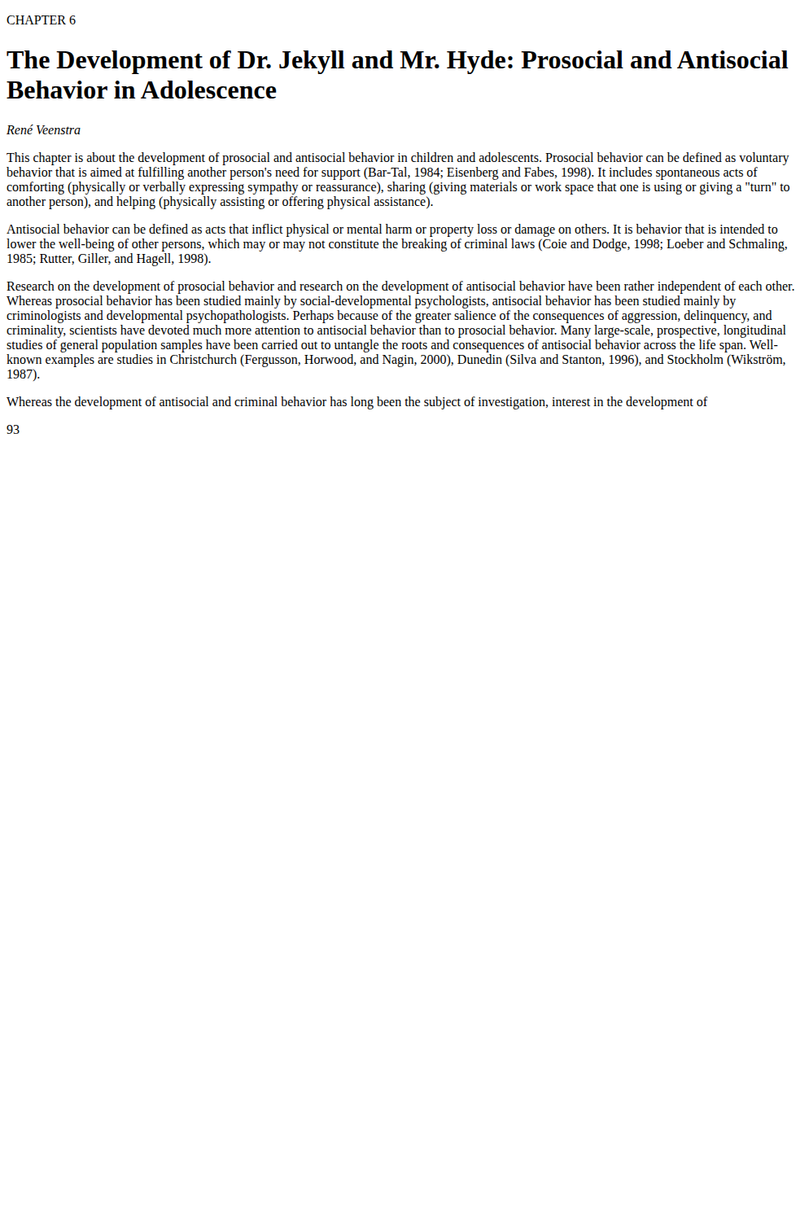CHAPTER 6
The Development of Dr. Jekyll and Mr. Hyde: Prosocial and Antisocial Behavior in Adolescence
René Veenstra
This chapter is about the development of prosocial and antisocial behavior in children and adolescents. Prosocial behavior can be defined as voluntary behavior that is aimed at fulfilling another person's need for support (Bar-Tal, 1984; Eisenberg and Fabes, 1998). It includes spontaneous acts of comforting (physically or verbally expressing sympathy or reassurance), sharing (giving materials or work space that one is using or giving a "turn" to another person), and helping (physically assisting or offering physical assistance).
Antisocial behavior can be defined as acts that inflict physical or mental harm or property loss or damage on others. It is behavior that is intended to lower the well-being of other persons, which may or may not constitute the breaking of criminal laws (Coie and Dodge, 1998; Loeber and Schmaling, 1985; Rutter, Giller, and Hagell, 1998).
Research on the development of prosocial behavior and research on the development of antisocial behavior have been rather independent of each other. Whereas prosocial behavior has been studied mainly by social-developmental psychologists, antisocial behavior has been studied mainly by criminologists and developmental psychopathologists. Perhaps because of the greater salience of the consequences of aggression, delinquency, and criminality, scientists have devoted much more attention to antisocial behavior than to prosocial behavior. Many large-scale, prospective, longitudinal studies of general population samples have been carried out to untangle the roots and consequences of antisocial behavior across the life span. Well-known examples are studies in Christchurch (Fergusson, Horwood, and Nagin, 2000), Dunedin (Silva and Stanton, 1996), and Stockholm (Wikström, 1987).
Whereas the development of antisocial and criminal behavior has long been the subject of investigation, interest in the development of
93